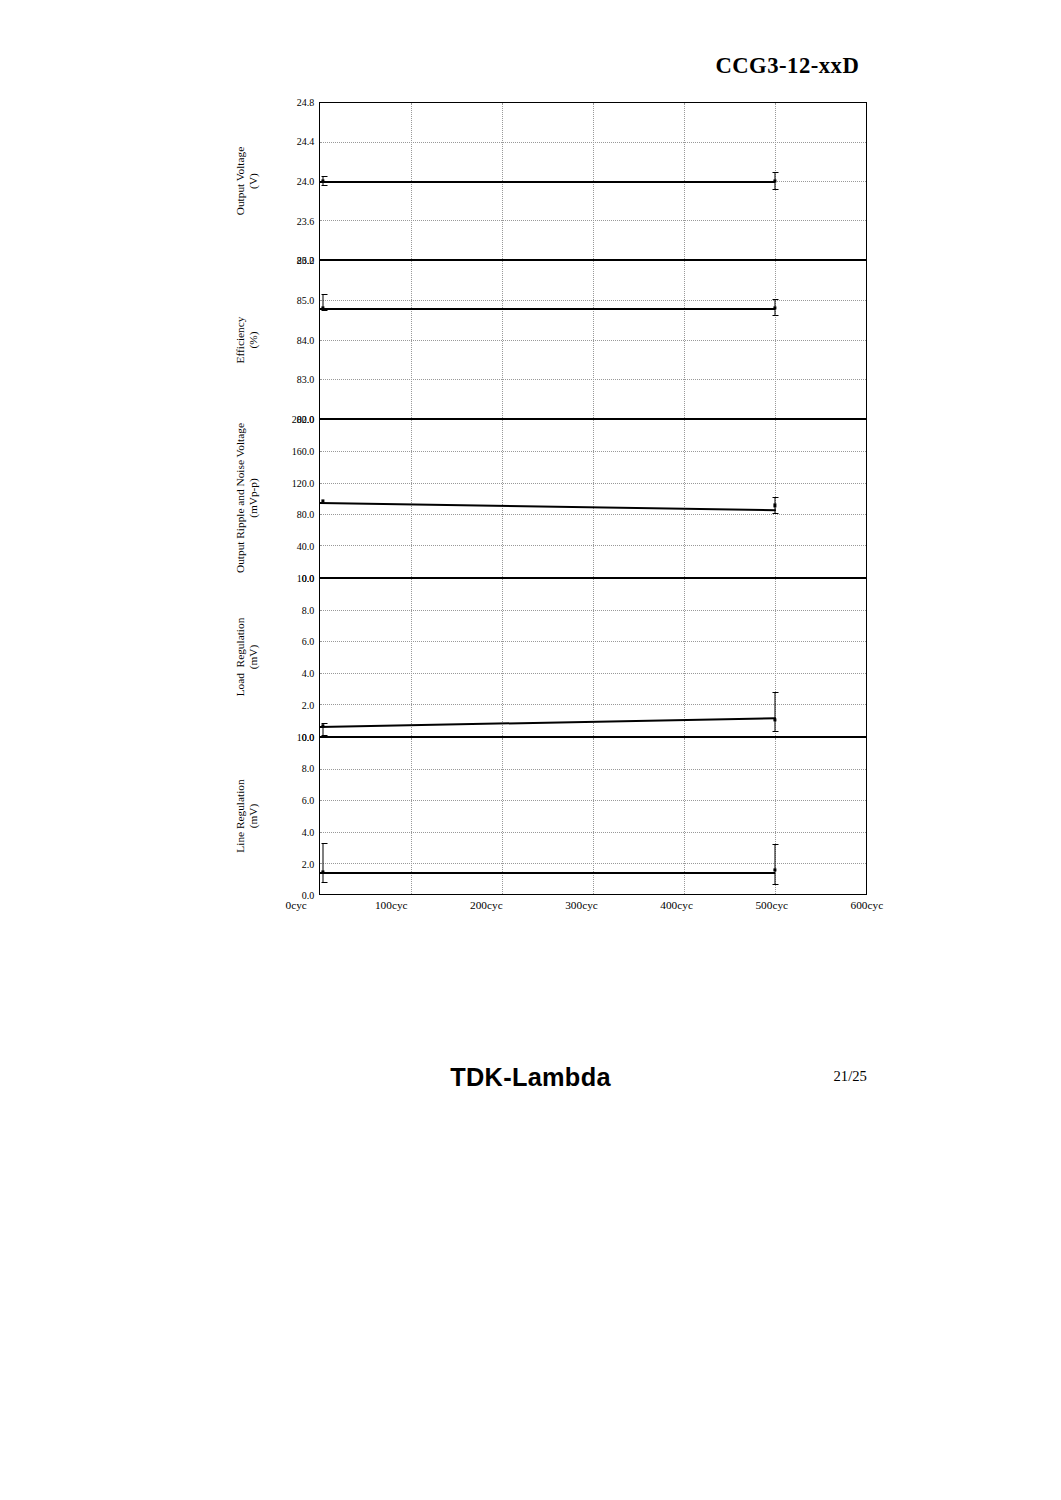CCG3-12-xxD
Output Voltage
(V)
24.8
24.4
24.0
23.6
23.2
Efficiency
(%)
86.0
85.0
84.0
83.0
82.0
Output Ripple and Noise Voltage
(mVp-p)
200.0
160.0
120.0
80.0
40.0
0.0
Load Regulation
(mV)
10.0
8.0
6.0
4.0
2.0
0.0
Line Regulation
(mV)
10.0
8.0
6.0
4.0
2.0
0.0
0cyc 100cyc 200cyc 300cyc 400cyc 500cyc 600cyc
TDK-Lambda
21/25